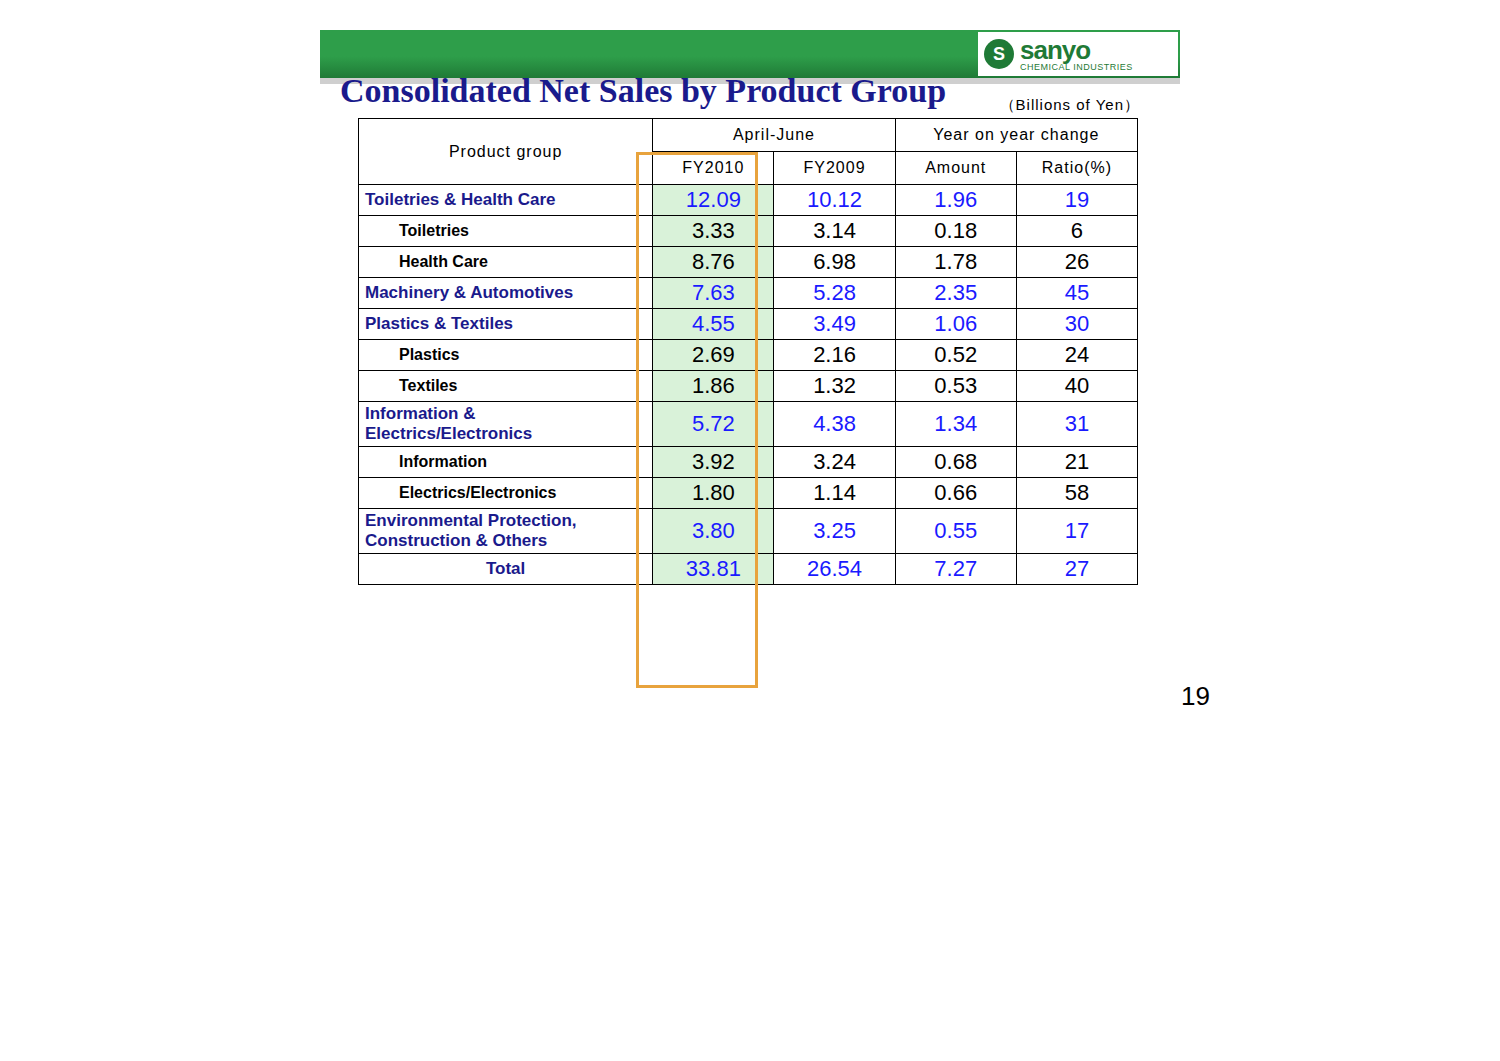S
sanyo
CHEMICAL INDUSTRIES
Consolidated Net Sales by Product Group
（Billions of Yen）
| Product group | April-June | Year on year change |
| --- | --- | --- |
| FY2010 | FY2009 | Amount | Ratio(%) |
| Toiletries & Health Care | 12.09 | 10.12 | 1.96 | 19 |
| Toiletries | 3.33 | 3.14 | 0.18 | 6 |
| Health Care | 8.76 | 6.98 | 1.78 | 26 |
| Machinery & Automotives | 7.63 | 5.28 | 2.35 | 45 |
| Plastics & Textiles | 4.55 | 3.49 | 1.06 | 30 |
| Plastics | 2.69 | 2.16 | 0.52 | 24 |
| Textiles | 1.86 | 1.32 | 0.53 | 40 |
| Information & Electrics/Electronics | 5.72 | 4.38 | 1.34 | 31 |
| Information | 3.92 | 3.24 | 0.68 | 21 |
| Electrics/Electronics | 1.80 | 1.14 | 0.66 | 58 |
| Environmental Protection, Construction & Others | 3.80 | 3.25 | 0.55 | 17 |
| Total | 33.81 | 26.54 | 7.27 | 27 |
19